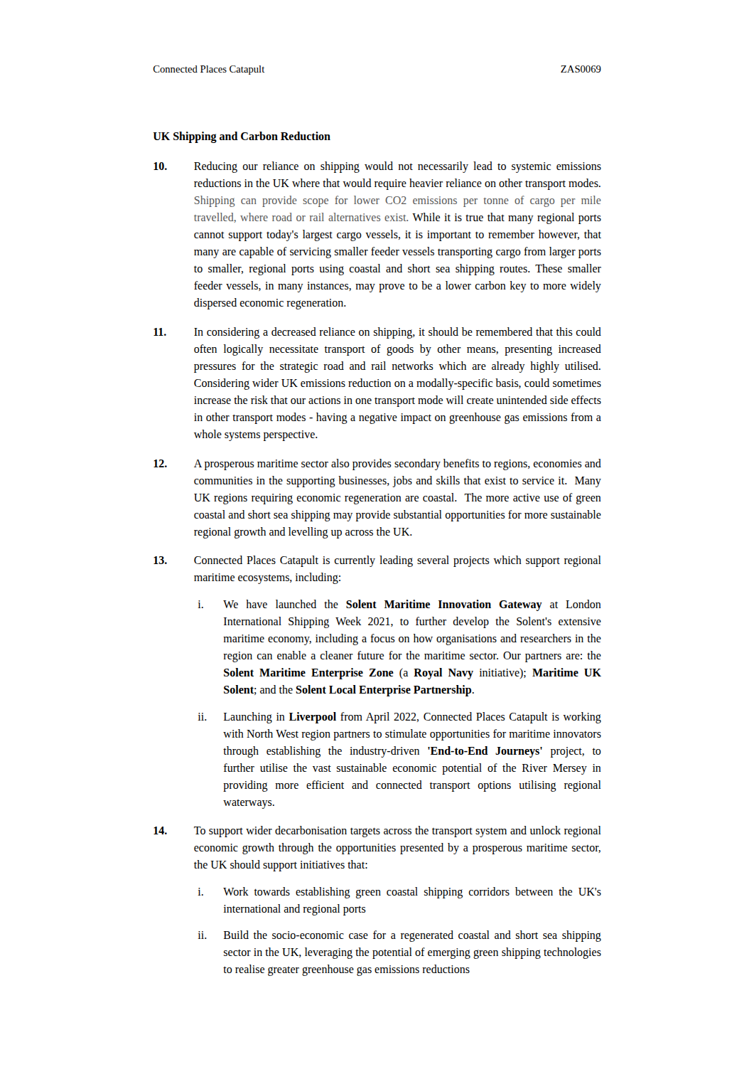Connected Places Catapult ZAS0069
UK Shipping and Carbon Reduction
Reducing our reliance on shipping would not necessarily lead to systemic emissions reductions in the UK where that would require heavier reliance on other transport modes. Shipping can provide scope for lower CO2 emissions per tonne of cargo per mile travelled, where road or rail alternatives exist. While it is true that many regional ports cannot support today's largest cargo vessels, it is important to remember however, that many are capable of servicing smaller feeder vessels transporting cargo from larger ports to smaller, regional ports using coastal and short sea shipping routes. These smaller feeder vessels, in many instances, may prove to be a lower carbon key to more widely dispersed economic regeneration.
In considering a decreased reliance on shipping, it should be remembered that this could often logically necessitate transport of goods by other means, presenting increased pressures for the strategic road and rail networks which are already highly utilised. Considering wider UK emissions reduction on a modally-specific basis, could sometimes increase the risk that our actions in one transport mode will create unintended side effects in other transport modes - having a negative impact on greenhouse gas emissions from a whole systems perspective.
A prosperous maritime sector also provides secondary benefits to regions, economies and communities in the supporting businesses, jobs and skills that exist to service it. Many UK regions requiring economic regeneration are coastal. The more active use of green coastal and short sea shipping may provide substantial opportunities for more sustainable regional growth and levelling up across the UK.
Connected Places Catapult is currently leading several projects which support regional maritime ecosystems, including:
We have launched the Solent Maritime Innovation Gateway at London International Shipping Week 2021, to further develop the Solent's extensive maritime economy, including a focus on how organisations and researchers in the region can enable a cleaner future for the maritime sector. Our partners are: the Solent Maritime Enterprise Zone (a Royal Navy initiative); Maritime UK Solent; and the Solent Local Enterprise Partnership.
Launching in Liverpool from April 2022, Connected Places Catapult is working with North West region partners to stimulate opportunities for maritime innovators through establishing the industry-driven 'End-to-End Journeys' project, to further utilise the vast sustainable economic potential of the River Mersey in providing more efficient and connected transport options utilising regional waterways.
To support wider decarbonisation targets across the transport system and unlock regional economic growth through the opportunities presented by a prosperous maritime sector, the UK should support initiatives that:
Work towards establishing green coastal shipping corridors between the UK's international and regional ports
Build the socio-economic case for a regenerated coastal and short sea shipping sector in the UK, leveraging the potential of emerging green shipping technologies to realise greater greenhouse gas emissions reductions